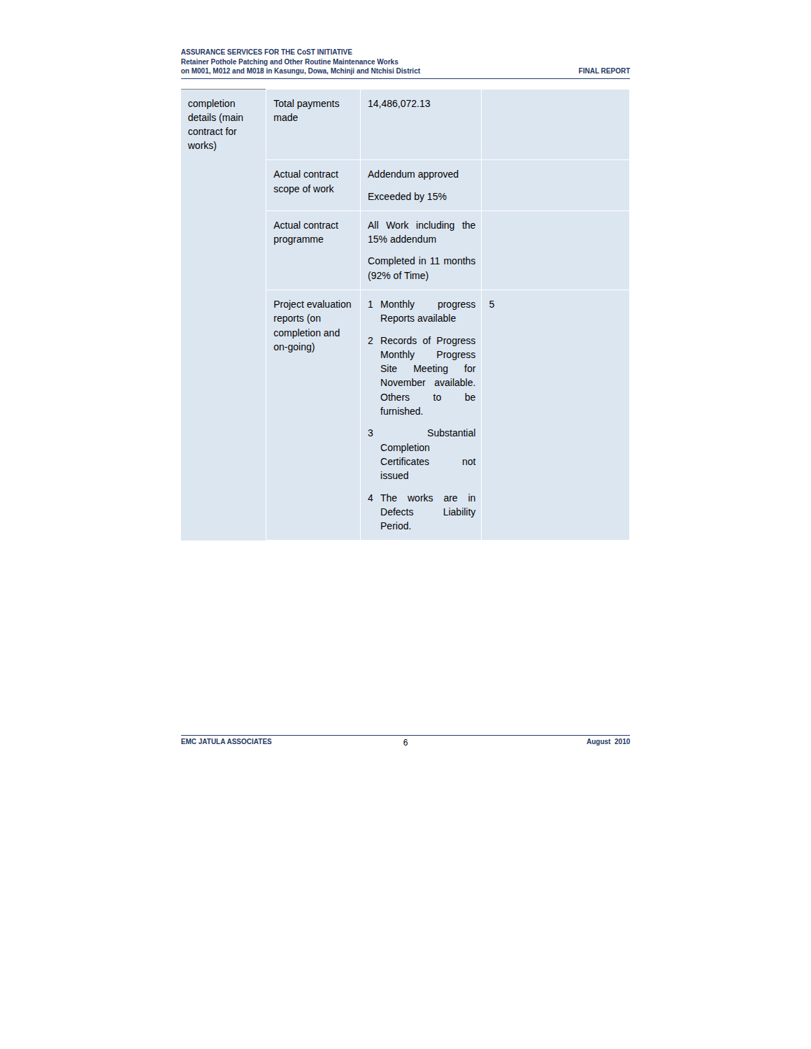ASSURANCE SERVICES FOR THE CoST INITIATIVE
Retainer Pothole Patching and Other Routine Maintenance Works
on M001, M012 and M018 in Kasungu, Dowa, Mchinji and Ntchisi District
FINAL REPORT
| completion details (main contract for works) | Total payments made | 14,486,072.13 | |
| | Actual contract scope of work | Addendum approved Exceeded by 15% | |
| | Actual contract programme | All Work including the 15% addendum Completed in 11 months (92% of Time) | |
| | Project evaluation reports (on completion and on-going) | 1 Monthly progress Reports available 2 Records of Progress Monthly Progress Site Meeting for November available. Others to be furnished. 3 Substantial Completion Certificates not issued 4 The works are in Defects Liability Period. | 5 |
EMC JATULA ASSOCIATES
6
August 2010